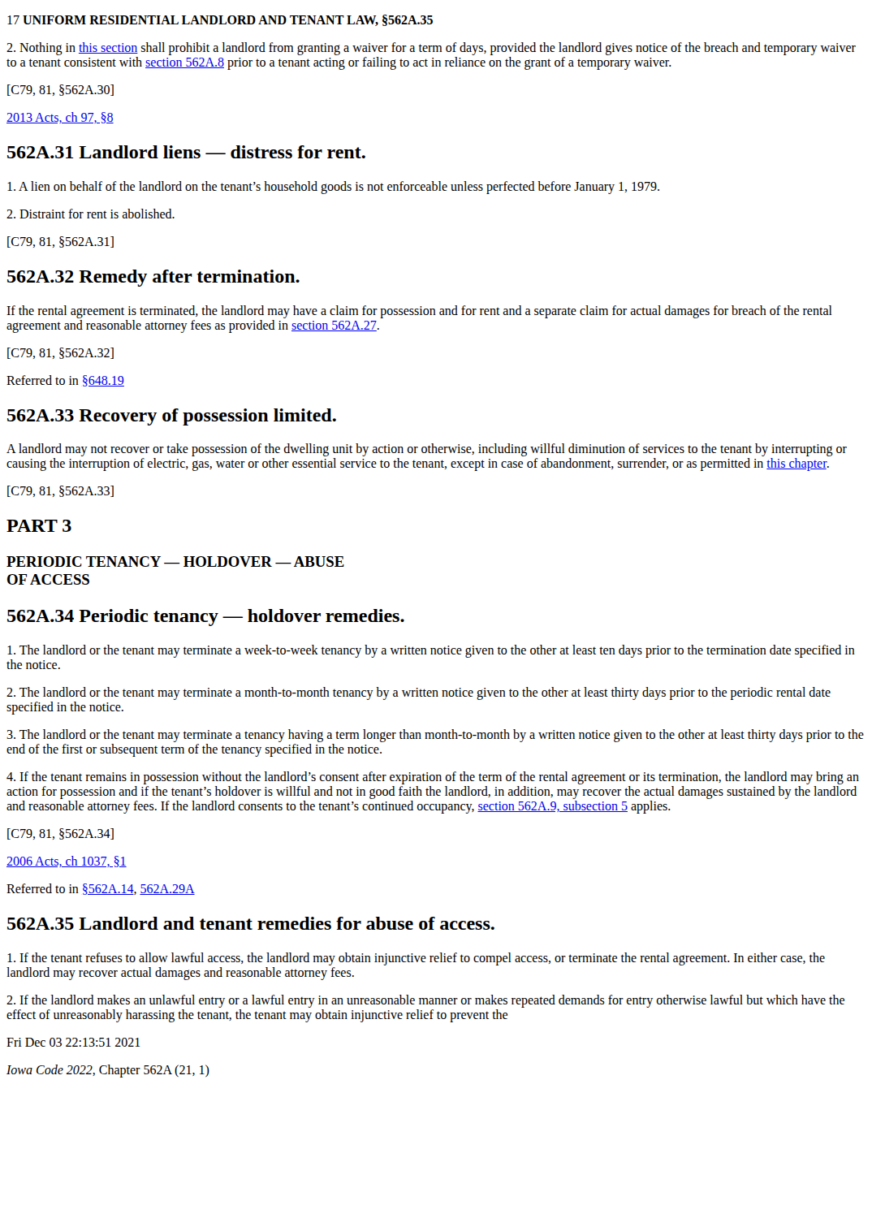17 UNIFORM RESIDENTIAL LANDLORD AND TENANT LAW, §562A.35
2. Nothing in this section shall prohibit a landlord from granting a waiver for a term of days, provided the landlord gives notice of the breach and temporary waiver to a tenant consistent with section 562A.8 prior to a tenant acting or failing to act in reliance on the grant of a temporary waiver.
[C79, 81, §562A.30]
2013 Acts, ch 97, §8
562A.31 Landlord liens — distress for rent.
1. A lien on behalf of the landlord on the tenant’s household goods is not enforceable unless perfected before January 1, 1979.
2. Distraint for rent is abolished.
[C79, 81, §562A.31]
562A.32 Remedy after termination.
If the rental agreement is terminated, the landlord may have a claim for possession and for rent and a separate claim for actual damages for breach of the rental agreement and reasonable attorney fees as provided in section 562A.27.
[C79, 81, §562A.32]
Referred to in §648.19
562A.33 Recovery of possession limited.
A landlord may not recover or take possession of the dwelling unit by action or otherwise, including willful diminution of services to the tenant by interrupting or causing the interruption of electric, gas, water or other essential service to the tenant, except in case of abandonment, surrender, or as permitted in this chapter.
[C79, 81, §562A.33]
PART 3
PERIODIC TENANCY — HOLDOVER — ABUSE
OF ACCESS
562A.34 Periodic tenancy — holdover remedies.
1. The landlord or the tenant may terminate a week-to-week tenancy by a written notice given to the other at least ten days prior to the termination date specified in the notice.
2. The landlord or the tenant may terminate a month-to-month tenancy by a written notice given to the other at least thirty days prior to the periodic rental date specified in the notice.
3. The landlord or the tenant may terminate a tenancy having a term longer than month-to-month by a written notice given to the other at least thirty days prior to the end of the first or subsequent term of the tenancy specified in the notice.
4. If the tenant remains in possession without the landlord’s consent after expiration of the term of the rental agreement or its termination, the landlord may bring an action for possession and if the tenant’s holdover is willful and not in good faith the landlord, in addition, may recover the actual damages sustained by the landlord and reasonable attorney fees. If the landlord consents to the tenant’s continued occupancy, section 562A.9, subsection 5 applies.
[C79, 81, §562A.34]
2006 Acts, ch 1037, §1
Referred to in §562A.14, 562A.29A
562A.35 Landlord and tenant remedies for abuse of access.
1. If the tenant refuses to allow lawful access, the landlord may obtain injunctive relief to compel access, or terminate the rental agreement. In either case, the landlord may recover actual damages and reasonable attorney fees.
2. If the landlord makes an unlawful entry or a lawful entry in an unreasonable manner or makes repeated demands for entry otherwise lawful but which have the effect of unreasonably harassing the tenant, the tenant may obtain injunctive relief to prevent the
Fri Dec 03 22:13:51 2021
Iowa Code 2022, Chapter 562A (21, 1)